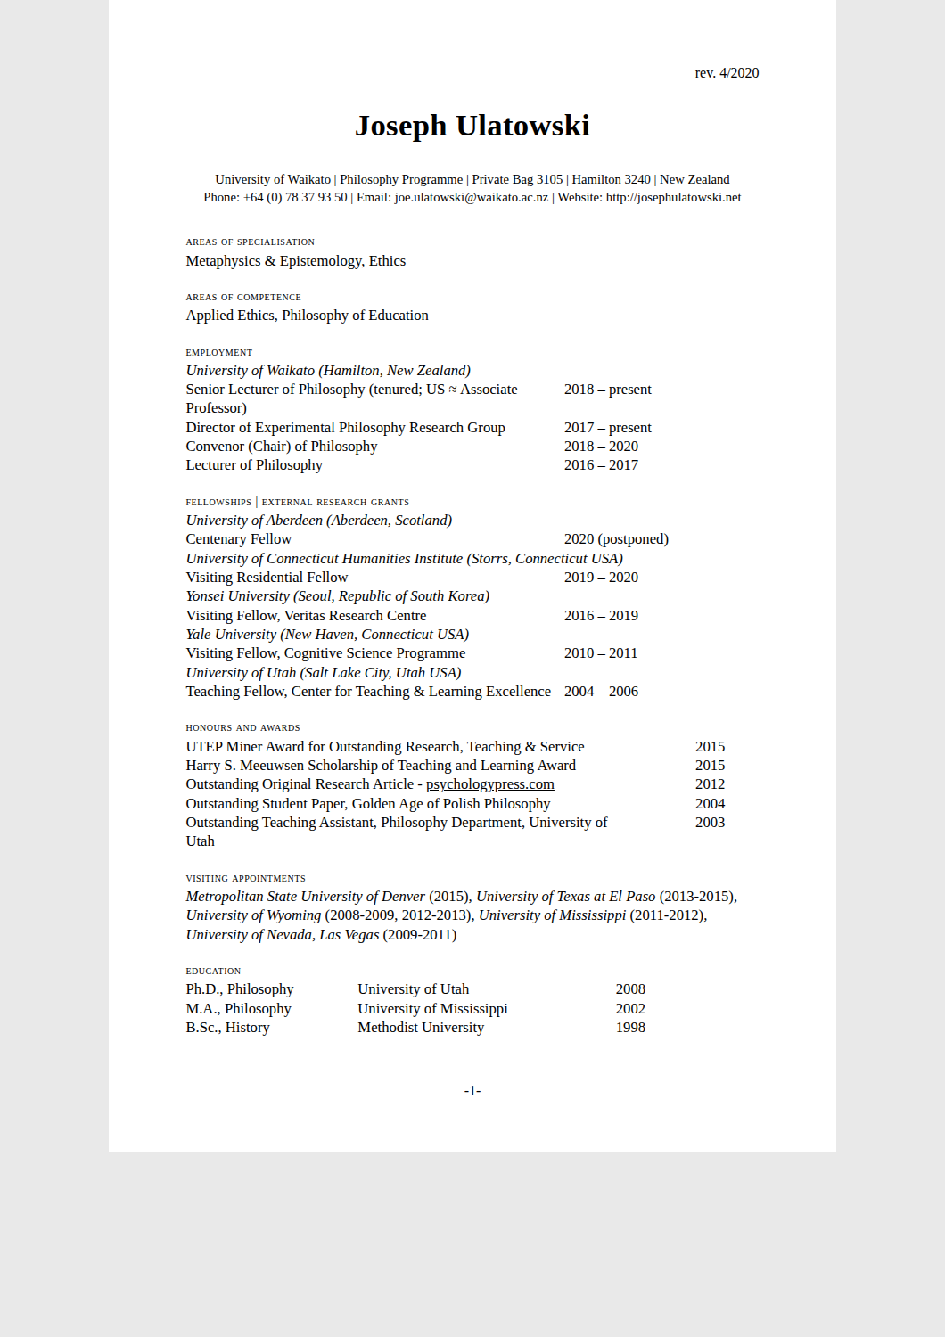rev. 4/2020
Joseph Ulatowski
University of Waikato | Philosophy Programme | Private Bag 3105 | Hamilton 3240 | New Zealand
Phone: +64 (0) 78 37 93 50 | Email: joe.ulatowski@waikato.ac.nz | Website: http://josephulatowski.net
Areas of Specialisation
Metaphysics & Epistemology, Ethics
Areas of Competence
Applied Ethics, Philosophy of Education
Employment
University of Waikato (Hamilton, New Zealand)
| Senior Lecturer of Philosophy (tenured; US ≈ Associate Professor) | 2018 – present |
| Director of Experimental Philosophy Research Group | 2017 – present |
| Convenor (Chair) of Philosophy | 2018 – 2020 |
| Lecturer of Philosophy | 2016 – 2017 |
Fellowships | External Research Grants
University of Aberdeen (Aberdeen, Scotland)
| Centenary Fellow | 2020 (postponed) |
University of Connecticut Humanities Institute (Storrs, Connecticut USA)
| Visiting Residential Fellow | 2019 – 2020 |
Yonsei University (Seoul, Republic of South Korea)
| Visiting Fellow, Veritas Research Centre | 2016 – 2019 |
Yale University (New Haven, Connecticut USA)
| Visiting Fellow, Cognitive Science Programme | 2010 – 2011 |
University of Utah (Salt Lake City, Utah USA)
| Teaching Fellow, Center for Teaching & Learning Excellence | 2004 – 2006 |
Honours and Awards
| UTEP Miner Award for Outstanding Research, Teaching & Service | 2015 |
| Harry S. Meeuwsen Scholarship of Teaching and Learning Award | 2015 |
| Outstanding Original Research Article - psychologypress.com | 2012 |
| Outstanding Student Paper, Golden Age of Polish Philosophy | 2004 |
| Outstanding Teaching Assistant, Philosophy Department, University of Utah | 2003 |
Visiting Appointments
Metropolitan State University of Denver (2015), University of Texas at El Paso (2013-2015), University of Wyoming (2008-2009, 2012-2013), University of Mississippi (2011-2012), University of Nevada, Las Vegas (2009-2011)
Education
| Ph.D., Philosophy | University of Utah | 2008 |
| M.A., Philosophy | University of Mississippi | 2002 |
| B.Sc., History | Methodist University | 1998 |
-1-